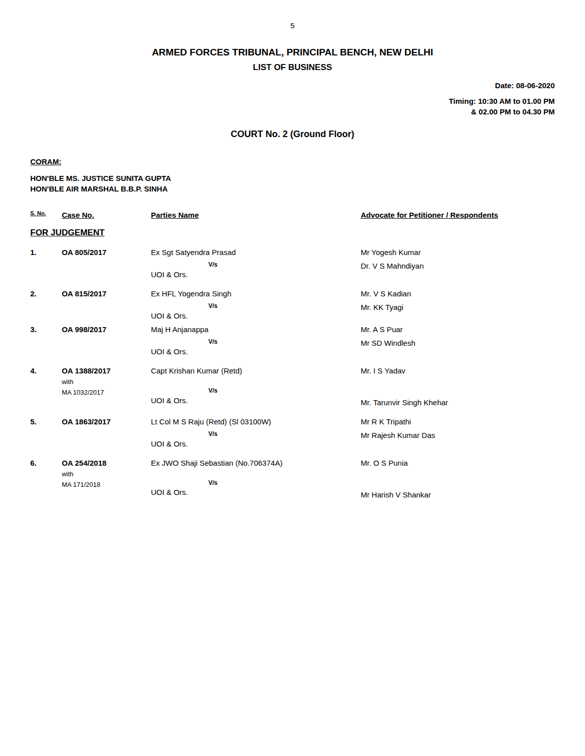5
ARMED FORCES TRIBUNAL, PRINCIPAL BENCH, NEW DELHI
LIST OF BUSINESS
Date: 08-06-2020
Timing: 10:30 AM to 01.00 PM
& 02.00 PM to 04.30 PM
COURT No. 2 (Ground Floor)
CORAM:
HON'BLE MS. JUSTICE SUNITA GUPTA
HON'BLE AIR MARSHAL B.B.P. SINHA
| S. No. | Case No. | Parties Name | Advocate for Petitioner / Respondents |
| --- | --- | --- | --- |
| FOR JUDGEMENT |
| 1. | OA 805/2017 | Ex Sgt Satyendra Prasad | Mr Yogesh Kumar |
| | | V/s UOI & Ors. | Dr. V S Mahndiyan |
| 2. | OA 815/2017 | Ex HFL Yogendra Singh | Mr. V S Kadian |
| | | V/s UOI & Ors. | Mr. KK Tyagi |
| 3. | OA 998/2017 | Maj H Anjanappa | Mr. A S Puar |
| | | V/s UOI & Ors. | Mr SD Windlesh |
| 4. | OA 1388/2017 with MA 1032/2017 | Capt Krishan Kumar (Retd) V/s UOI & Ors. | Mr. I S Yadav Mr. Tarunvir Singh Khehar |
| 5. | OA 1863/2017 | Lt Col M S Raju (Retd) (Sl 03100W) | Mr R K Tripathi |
| | | V/s UOI & Ors. | Mr Rajesh Kumar Das |
| 6. | OA 254/2018 with MA 171/2018 | Ex JWO Shaji Sebastian (No.706374A) V/s UOI & Ors. | Mr. O S Punia Mr Harish V Shankar |